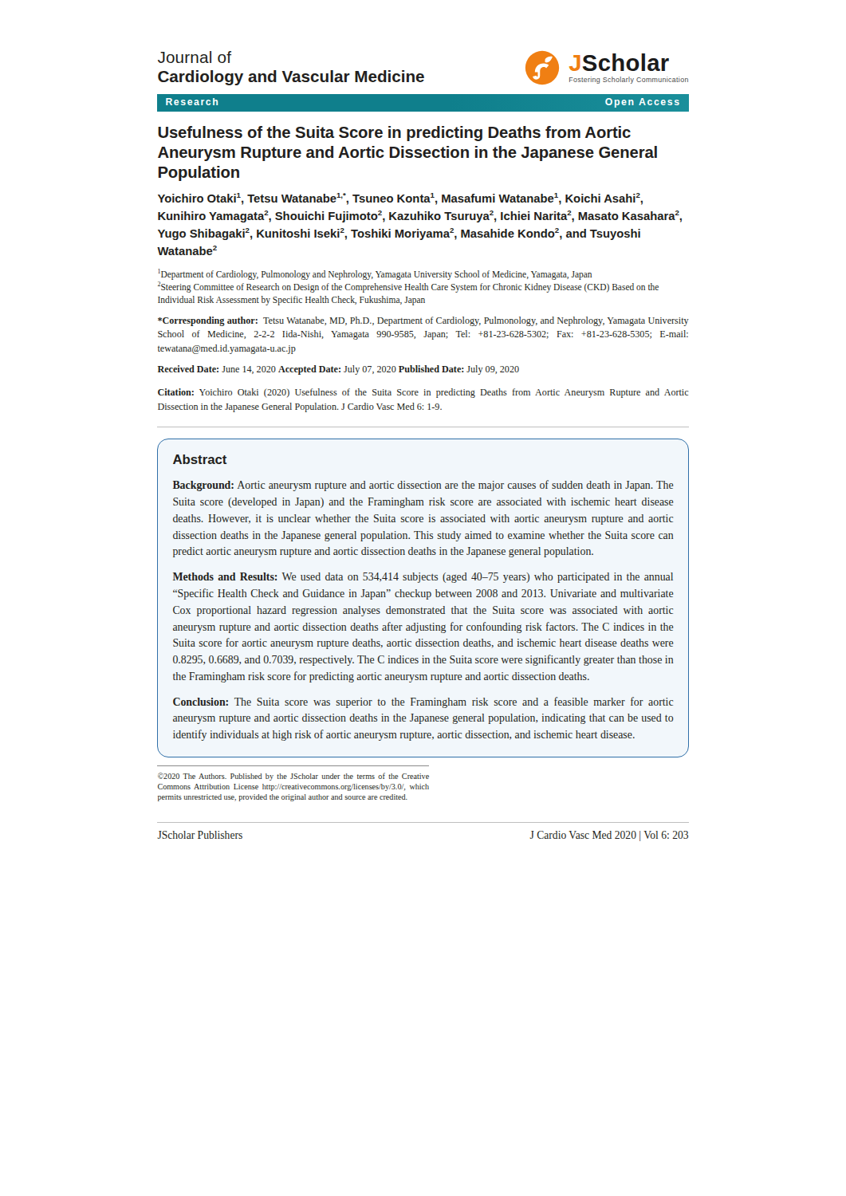Journal of Cardiology and Vascular Medicine
JScholar
Fostering Scholarly Communication
Research Open Access
Usefulness of the Suita Score in predicting Deaths from Aortic Aneurysm Rupture and Aortic Dissection in the Japanese General Population
Yoichiro Otaki1, Tetsu Watanabe1,*, Tsuneo Konta1, Masafumi Watanabe1, Koichi Asahi2, Kunihiro Yamagata2, Shouichi Fujimoto2, Kazuhiko Tsuruya2, Ichiei Narita2, Masato Kasahara2, Yugo Shibagaki2, Kunitoshi Iseki2, Toshiki Moriyama2, Masahide Kondo2, and Tsuyoshi Watanabe2
1Department of Cardiology, Pulmonology and Nephrology, Yamagata University School of Medicine, Yamagata, Japan
2Steering Committee of Research on Design of the Comprehensive Health Care System for Chronic Kidney Disease (CKD) Based on the Individual Risk Assessment by Specific Health Check, Fukushima, Japan
*Corresponding author: Tetsu Watanabe, MD, Ph.D., Department of Cardiology, Pulmonology, and Nephrology, Yamagata University School of Medicine, 2-2-2 Iida-Nishi, Yamagata 990-9585, Japan; Tel: +81-23-628-5302; Fax: +81-23-628-5305; E-mail: tewatana@med.id.yamagata-u.ac.jp
Received Date: June 14, 2020 Accepted Date: July 07, 2020 Published Date: July 09, 2020
Citation: Yoichiro Otaki (2020) Usefulness of the Suita Score in predicting Deaths from Aortic Aneurysm Rupture and Aortic Dissection in the Japanese General Population. J Cardio Vasc Med 6: 1-9.
Abstract
Background: Aortic aneurysm rupture and aortic dissection are the major causes of sudden death in Japan. The Suita score (developed in Japan) and the Framingham risk score are associated with ischemic heart disease deaths. However, it is unclear whether the Suita score is associated with aortic aneurysm rupture and aortic dissection deaths in the Japanese general population. This study aimed to examine whether the Suita score can predict aortic aneurysm rupture and aortic dissection deaths in the Japanese general population.
Methods and Results: We used data on 534,414 subjects (aged 40–75 years) who participated in the annual “Specific Health Check and Guidance in Japan” checkup between 2008 and 2013. Univariate and multivariate Cox proportional hazard regression analyses demonstrated that the Suita score was associated with aortic aneurysm rupture and aortic dissection deaths after adjusting for confounding risk factors. The C indices in the Suita score for aortic aneurysm rupture deaths, aortic dissection deaths, and ischemic heart disease deaths were 0.8295, 0.6689, and 0.7039, respectively. The C indices in the Suita score were significantly greater than those in the Framingham risk score for predicting aortic aneurysm rupture and aortic dissection deaths.
Conclusion: The Suita score was superior to the Framingham risk score and a feasible marker for aortic aneurysm rupture and aortic dissection deaths in the Japanese general population, indicating that can be used to identify individuals at high risk of aortic aneurysm rupture, aortic dissection, and ischemic heart disease.
©2020 The Authors. Published by the JScholar under the terms of the Creative Commons Attribution License http://creativecommons.org/licenses/by/3.0/, which permits unrestricted use, provided the original author and source are credited.
JScholar Publishers J Cardio Vasc Med 2020 | Vol 6: 203